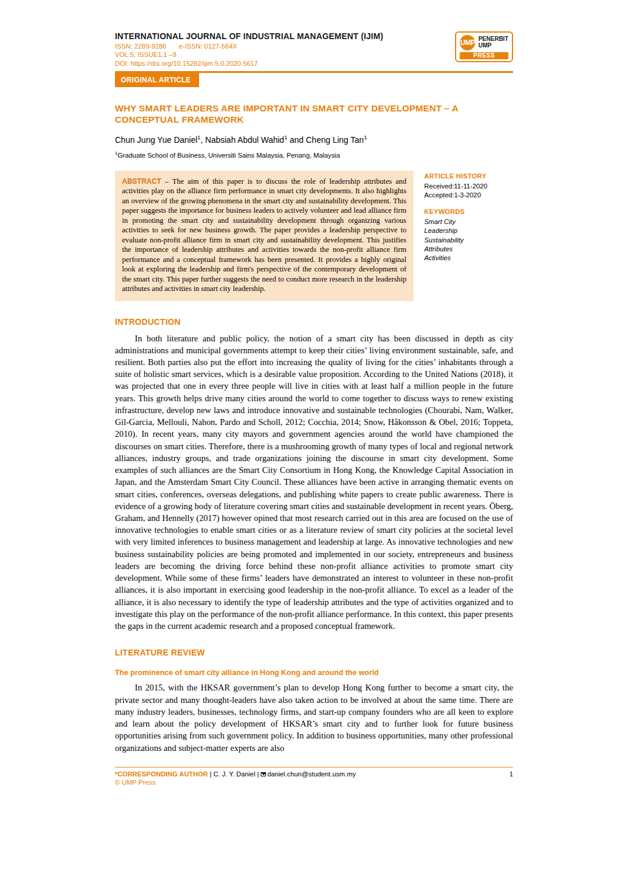INTERNATIONAL JOURNAL OF INDUSTRIAL MANAGEMENT (IJIM)
ISSN: 2289-9286 e-ISSN: 0127-564X
VOL.5, ISSUE1,1 –9
DOI: https://doi.org/10.15282/ijim.5.0.2020.5617
UMP
PENERBIT
UMP
PRESS
ORIGINAL ARTICLE
WHY SMART LEADERS ARE IMPORTANT IN SMART CITY DEVELOPMENT – A CONCEPTUAL FRAMEWORK
Chun Jung Yue Daniel1, Nabsiah Abdul Wahid1 and Cheng Ling Tan1
1Graduate School of Business, Universiti Sains Malaysia, Penang, Malaysia
ABSTRACT – The aim of this paper is to discuss the role of leadership attributes and activities play on the alliance firm performance in smart city developments. It also highlights an overview of the growing phenomena in the smart city and sustainability development. This paper suggests the importance for business leaders to actively volunteer and lead alliance firm in promoting the smart city and sustainability development through organizing various activities to seek for new business growth. The paper provides a leadership perspective to evaluate non-profit alliance firm in smart city and sustainability development. This justifies the importance of leadership attributes and activities towards the non-profit alliance firm performance and a conceptual framework has been presented. It provides a highly original look at exploring the leadership and firm's perspective of the contemporary development of the smart city. This paper further suggests the need to conduct more research in the leadership attributes and activities in smart city leadership.
ARTICLE HISTORY
Received:11-11-2020
Accepted:1-3-2020
KEYWORDS
Smart City
Leadership
Sustainability
Attributes
Activities
INTRODUCTION
In both literature and public policy, the notion of a smart city has been discussed in depth as city administrations and municipal governments attempt to keep their cities’ living environment sustainable, safe, and resilient. Both parties also put the effort into increasing the quality of living for the cities’ inhabitants through a suite of holistic smart services, which is a desirable value proposition. According to the United Nations (2018), it was projected that one in every three people will live in cities with at least half a million people in the future years. This growth helps drive many cities around the world to come together to discuss ways to renew existing infrastructure, develop new laws and introduce innovative and sustainable technologies (Chourabi, Nam, Walker, Gil-Garcia, Mellouli, Nahon, Pardo and Scholl, 2012; Cocchia, 2014; Snow, Håkonsson & Obel, 2016; Toppeta, 2010). In recent years, many city mayors and government agencies around the world have championed the discourses on smart cities. Therefore, there is a mushrooming growth of many types of local and regional network alliances, industry groups, and trade organizations joining the discourse in smart city development. Some examples of such alliances are the Smart City Consortium in Hong Kong, the Knowledge Capital Association in Japan, and the Amsterdam Smart City Council. These alliances have been active in arranging thematic events on smart cities, conferences, overseas delegations, and publishing white papers to create public awareness. There is evidence of a growing body of literature covering smart cities and sustainable development in recent years. Öberg, Graham, and Hennelly (2017) however opined that most research carried out in this area are focused on the use of innovative technologies to enable smart cities or as a literature review of smart city policies at the societal level with very limited inferences to business management and leadership at large. As innovative technologies and new business sustainability policies are being promoted and implemented in our society, entrepreneurs and business leaders are becoming the driving force behind these non-profit alliance activities to promote smart city development. While some of these firms’ leaders have demonstrated an interest to volunteer in these non-profit alliances, it is also important in exercising good leadership in the non-profit alliance. To excel as a leader of the alliance, it is also necessary to identify the type of leadership attributes and the type of activities organized and to investigate this play on the performance of the non-profit alliance performance. In this context, this paper presents the gaps in the current academic research and a proposed conceptual framework.
LITERATURE REVIEW
The prominence of smart city alliance in Hong Kong and around the world
In 2015, with the HKSAR government’s plan to develop Hong Kong further to become a smart city, the private sector and many thought-leaders have also taken action to be involved at about the same time. There are many industry leaders, businesses, technology firms, and start-up company founders who are all keen to explore and learn about the policy development of HKSAR’s smart city and to further look for future business opportunities arising from such government policy. In addition to business opportunities, many other professional organizations and subject-matter experts are also
*CORRESPONDING AUTHOR | C. J. Y. Daniel | daniel.chun@student.usm.my
© UMP Press
1